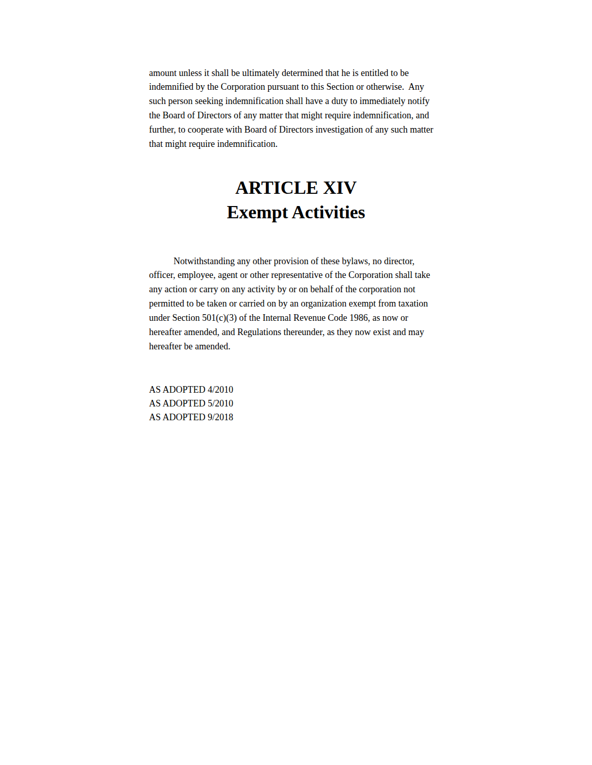amount unless it shall be ultimately determined that he is entitled to be indemnified by the Corporation pursuant to this Section or otherwise. Any such person seeking indemnification shall have a duty to immediately notify the Board of Directors of any matter that might require indemnification, and further, to cooperate with Board of Directors investigation of any such matter that might require indemnification.
ARTICLE XIV Exempt Activities
Notwithstanding any other provision of these bylaws, no director, officer, employee, agent or other representative of the Corporation shall take any action or carry on any activity by or on behalf of the corporation not permitted to be taken or carried on by an organization exempt from taxation under Section 501(c)(3) of the Internal Revenue Code 1986, as now or hereafter amended, and Regulations thereunder, as they now exist and may hereafter be amended.
AS ADOPTED 4/2010 AS ADOPTED 5/2010 AS ADOPTED 9/2018